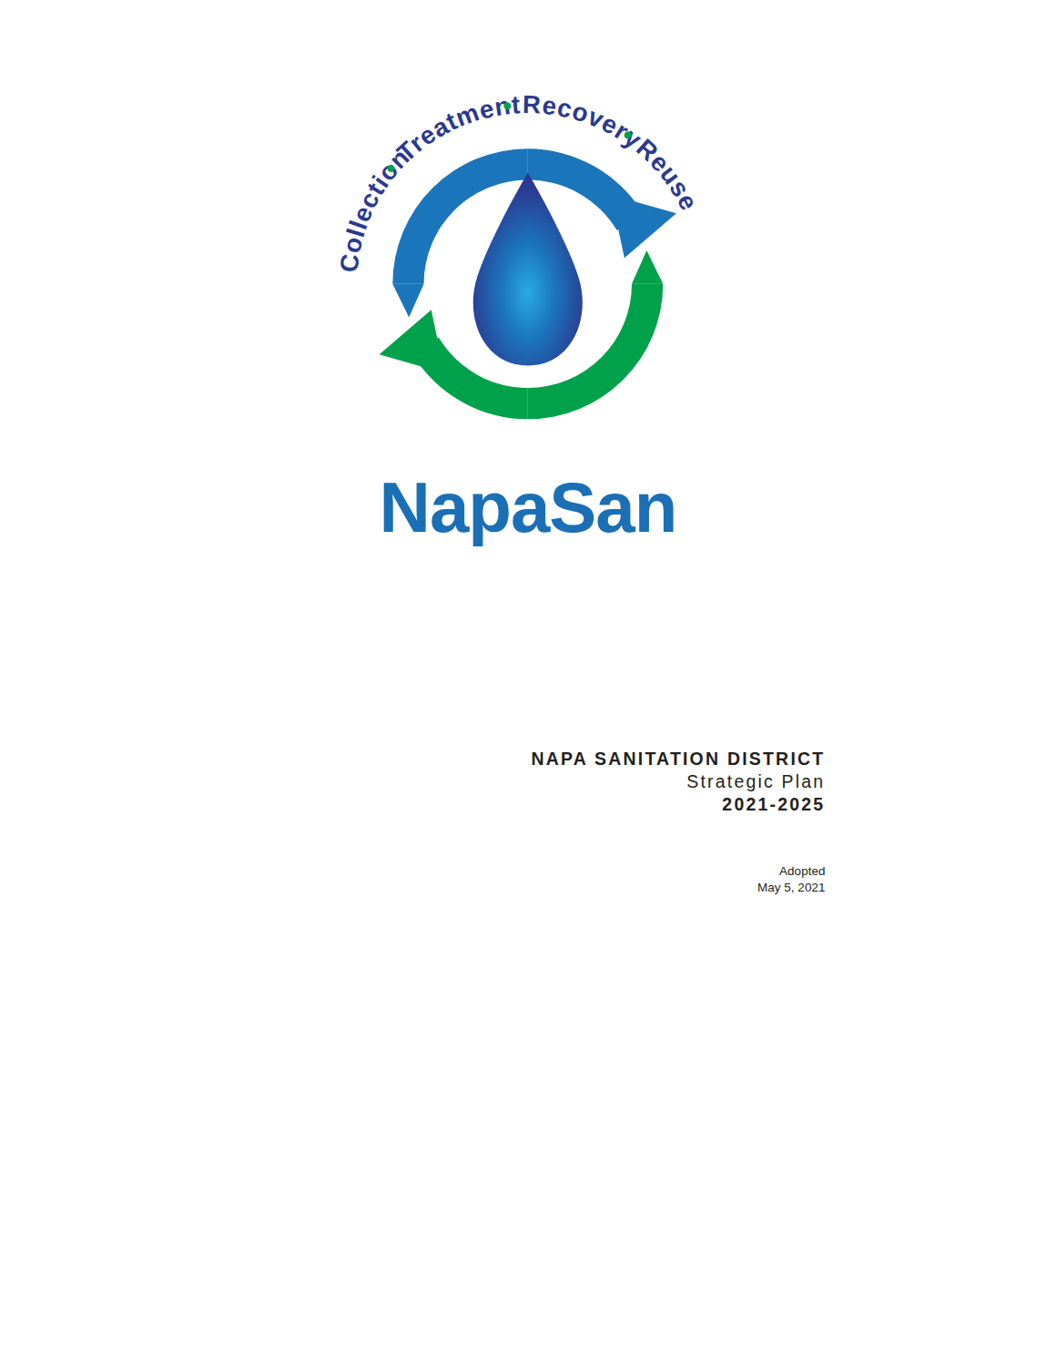Collection • Treatment • Recovery • Reuse
NapaSan
NAPA SANITATION DISTRICT
Strategic Plan
2021-2025
Adopted
May 5, 2021